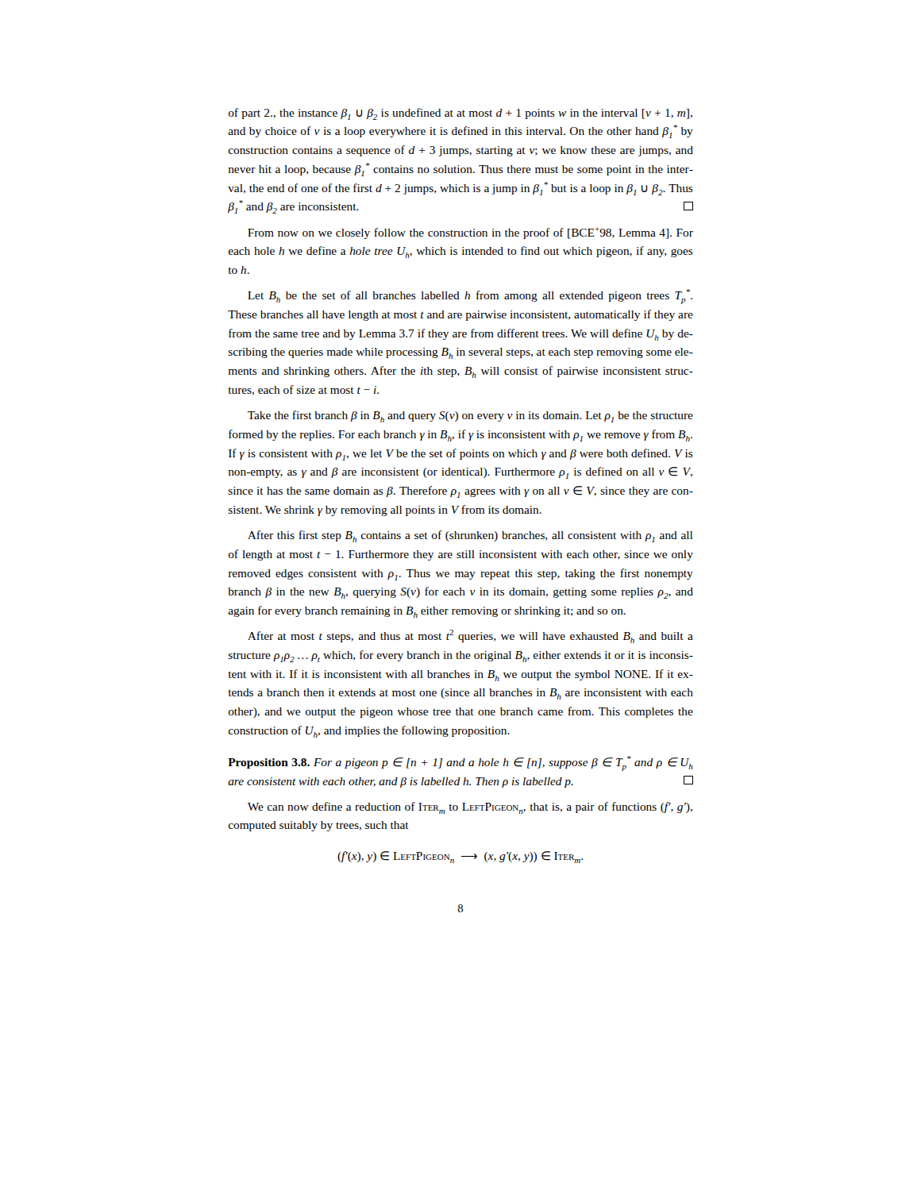of part 2., the instance β1 ∪ β2 is undefined at at most d + 1 points w in the interval [v + 1, m], and by choice of v is a loop everywhere it is defined in this interval. On the other hand β1* by construction contains a sequence of d + 3 jumps, starting at v; we know these are jumps, and never hit a loop, because β1* contains no solution. Thus there must be some point in the interval, the end of one of the first d + 2 jumps, which is a jump in β1* but is a loop in β1 ∪ β2. Thus β1* and β2 are inconsistent.
From now on we closely follow the construction in the proof of [BCE+98, Lemma 4]. For each hole h we define a hole tree Uh, which is intended to find out which pigeon, if any, goes to h.
Let Bh be the set of all branches labelled h from among all extended pigeon trees Tp*. These branches all have length at most t and are pairwise inconsistent, automatically if they are from the same tree and by Lemma 3.7 if they are from different trees. We will define Uh by describing the queries made while processing Bh in several steps, at each step removing some elements and shrinking others. After the ith step, Bh will consist of pairwise inconsistent structures, each of size at most t − i.
Take the first branch β in Bh and query S(v) on every v in its domain. Let ρ1 be the structure formed by the replies. For each branch γ in Bh, if γ is inconsistent with ρ1 we remove γ from Bh. If γ is consistent with ρ1, we let V be the set of points on which γ and β were both defined. V is non-empty, as γ and β are inconsistent (or identical). Furthermore ρ1 is defined on all v ∈ V, since it has the same domain as β. Therefore ρ1 agrees with γ on all v ∈ V, since they are consistent. We shrink γ by removing all points in V from its domain.
After this first step Bh contains a set of (shrunken) branches, all consistent with ρ1 and all of length at most t − 1. Furthermore they are still inconsistent with each other, since we only removed edges consistent with ρ1. Thus we may repeat this step, taking the first nonempty branch β in the new Bh, querying S(v) for each v in its domain, getting some replies ρ2, and again for every branch remaining in Bh either removing or shrinking it; and so on.
After at most t steps, and thus at most t2 queries, we will have exhausted Bh and built a structure ρ1ρ2 … ρt which, for every branch in the original Bh, either extends it or it is inconsistent with it. If it is inconsistent with all branches in Bh we output the symbol NONE. If it extends a branch then it extends at most one (since all branches in Bh are inconsistent with each other), and we output the pigeon whose tree that one branch came from. This completes the construction of Uh, and implies the following proposition.
Proposition 3.8. For a pigeon p ∈ [n + 1] and a hole h ∈ [n], suppose β ∈ Tp* and ρ ∈ Uh are consistent with each other, and β is labelled h. Then ρ is labelled p.
We can now define a reduction of Iterm to LeftPigeonn, that is, a pair of functions (f′, g′), computed suitably by trees, such that
(f′(x), y) ∈ LeftPigeonn ⟶ (x, g′(x, y)) ∈ Iterm.
8